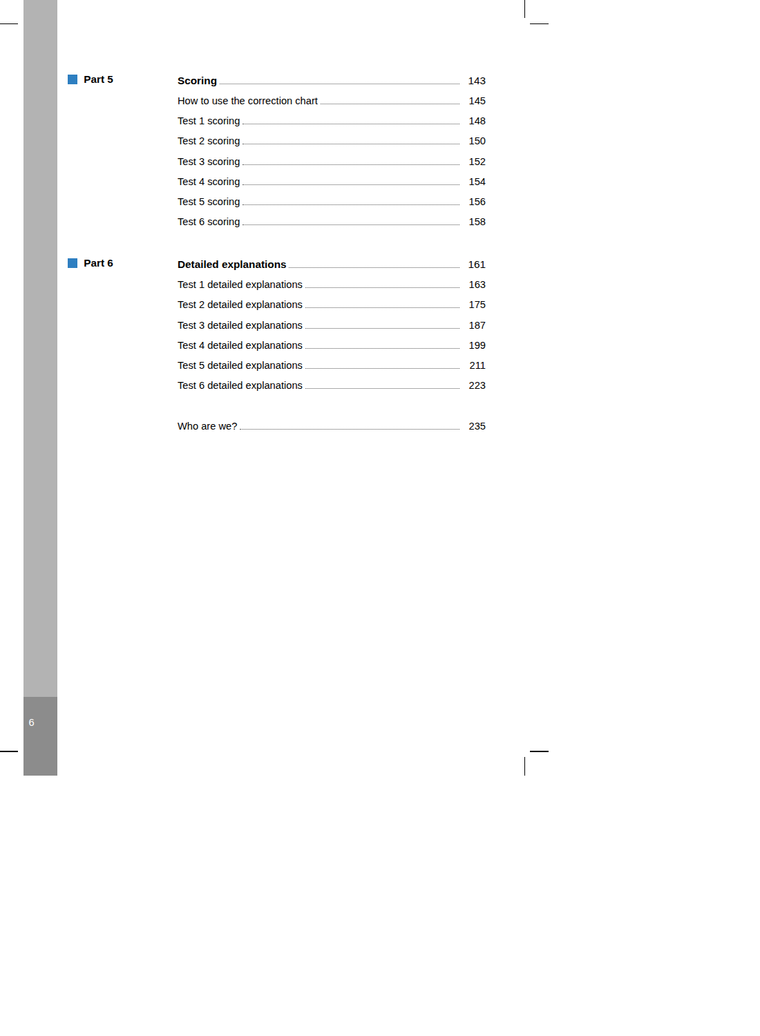6
Part 5
Scoring 143
How to use the correction chart 145
Test 1 scoring 148
Test 2 scoring 150
Test 3 scoring 152
Test 4 scoring 154
Test 5 scoring 156
Test 6 scoring 158
Part 6
Detailed explanations 161
Test 1 detailed explanations 163
Test 2 detailed explanations 175
Test 3 detailed explanations 187
Test 4 detailed explanations 199
Test 5 detailed explanations 211
Test 6 detailed explanations 223
Who are we? 235